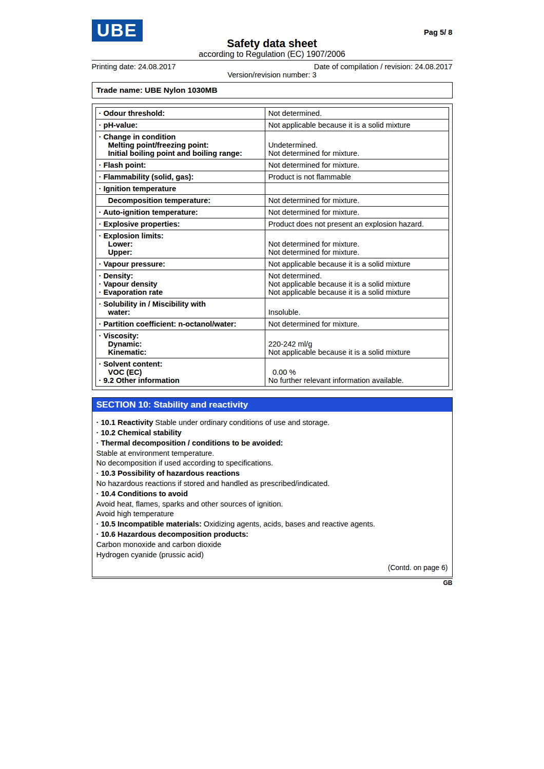UBE
Pag 5/ 8
Safety data sheet
according to Regulation (EC) 1907/2006
Printing date: 24.08.2017
Date of compilation / revision: 24.08.2017
Version/revision number: 3
Trade name: UBE Nylon 1030MB
| · Odour threshold: | Not determined. |
| · pH-value: | Not applicable because it is a solid mixture |
| · Change in condition Melting point/freezing point: Initial boiling point and boiling range: | Undetermined. Not determined for mixture. |
| · Flash point: | Not determined for mixture. |
| · Flammability (solid, gas): | Product is not flammable |
| · Ignition temperature | |
| Decomposition temperature: | Not determined for mixture. |
| · Auto-ignition temperature: | Not determined for mixture. |
| · Explosive properties: | Product does not present an explosion hazard. |
| · Explosion limits: Lower: Upper: | Not determined for mixture. Not determined for mixture. |
| · Vapour pressure: | Not applicable because it is a solid mixture |
| · Density: · Vapour density · Evaporation rate | Not determined. Not applicable because it is a solid mixture Not applicable because it is a solid mixture |
| · Solubility in / Miscibility with water: | Insoluble. |
| · Partition coefficient: n-octanol/water: | Not determined for mixture. |
| · Viscosity: Dynamic: Kinematic: | 220-242 ml/g Not applicable because it is a solid mixture |
| · Solvent content: VOC (EC) · 9.2 Other information | 0.00 % No further relevant information available. |
SECTION 10: Stability and reactivity
· 10.1 Reactivity Stable under ordinary conditions of use and storage.
· 10.2 Chemical stability
· Thermal decomposition / conditions to be avoided:
Stable at environment temperature.
No decomposition if used according to specifications.
· 10.3 Possibility of hazardous reactions
No hazardous reactions if stored and handled as prescribed/indicated.
· 10.4 Conditions to avoid
Avoid heat, flames, sparks and other sources of ignition.
Avoid high temperature
· 10.5 Incompatible materials: Oxidizing agents, acids, bases and reactive agents.
· 10.6 Hazardous decomposition products:
Carbon monoxide and carbon dioxide
Hydrogen cyanide (prussic acid)
(Contd. on page 6)
GB